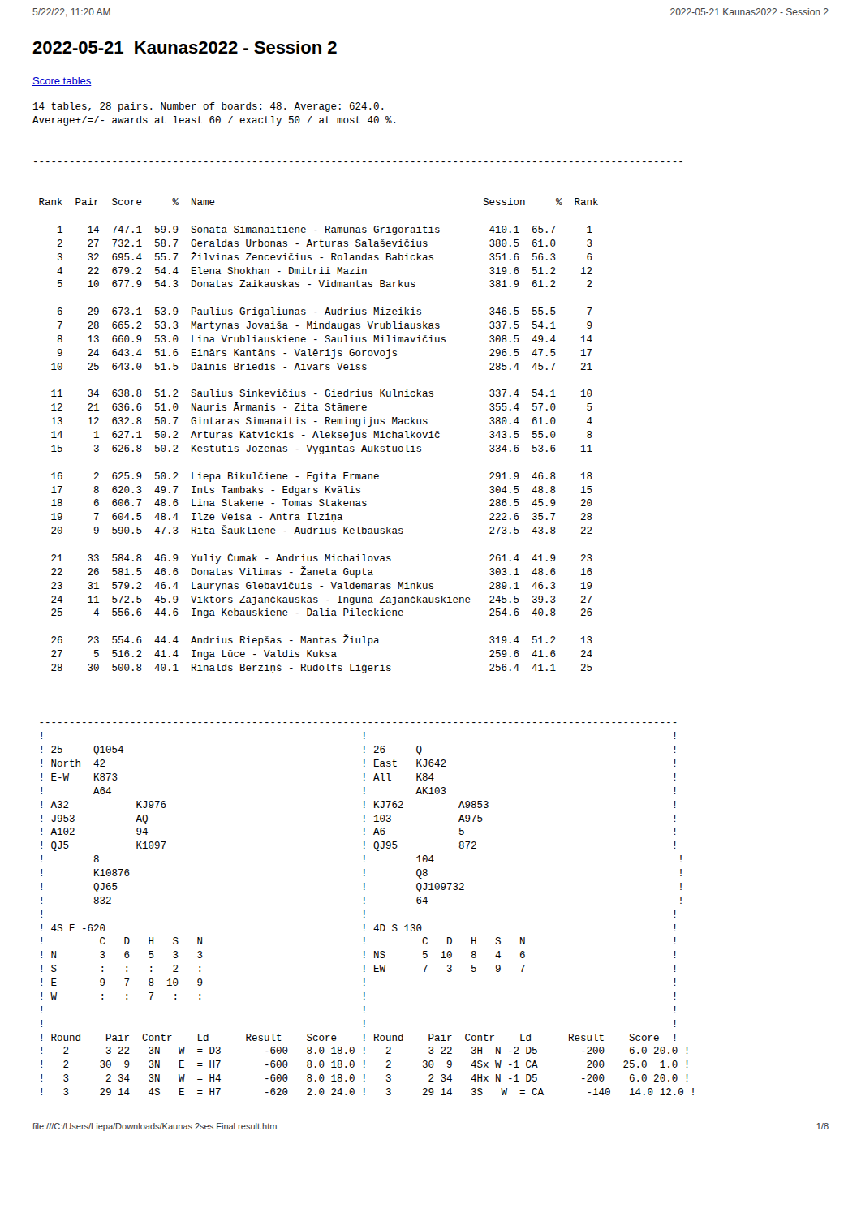5/22/22, 11:20 AM 2022-05-21 Kaunas2022 - Session 2
2022-05-21 Kaunas2022 - Session 2
Score tables
14 tables, 28 pairs. Number of boards: 48. Average: 624.0.
Average+/=/- awards at least 60 / exactly 50 / at most 40 %.


-----------------------------------------------------------------------------------------------------------


 Rank  Pair  Score     %  Name                                            Session     %  Rank

    1    14  747.1  59.9  Sonata Simanaitiene - Ramunas Grigoraitis        410.1  65.7     1
    2    27  732.1  58.7  Geraldas Urbonas - Arturas Salaševičius          380.5  61.0     3
    3    32  695.4  55.7  Žilvinas Zencevičius - Rolandas Babickas         351.6  56.3     6
    4    22  679.2  54.4  Elena Shokhan - Dmitrii Mazin                    319.6  51.2    12
    5    10  677.9  54.3  Donatas Zaikauskas - Vidmantas Barkus            381.9  61.2     2

    6    29  673.1  53.9  Paulius Grigaliunas - Audrius Mizeikis           346.5  55.5     7
    7    28  665.2  53.3  Martynas Jovaiša - Mindaugas Vrubliauskas        337.5  54.1     9
    8    13  660.9  53.0  Lina Vrubliauskiene - Saulius Milimavičius       308.5  49.4    14
    9    24  643.4  51.6  Einārs Kantāns - Valērijs Gorovojs               296.5  47.5    17
   10    25  643.0  51.5  Dainis Briedis - Aivars Veiss                    285.4  45.7    21

   11    34  638.8  51.2  Saulius Sinkevičius - Giedrius Kulnickas         337.4  54.1    10
   12    21  636.6  51.0  Nauris Ārmanis - Zita Stāmere                    355.4  57.0     5
   13    12  632.8  50.7  Gintaras Simanaitis - Remingijus Mackus          380.4  61.0     4
   14     1  627.1  50.2  Arturas Katvickis - Aleksejus Michalkovič        343.5  55.0     8
   15     3  626.8  50.2  Kestutis Jozenas - Vygintas Aukstuolis           334.6  53.6    11

   16     2  625.9  50.2  Liepa Bikulčiene - Egita Ermane                  291.9  46.8    18
   17     8  620.3  49.7  Ints Tambaks - Edgars Kvālis                     304.5  48.8    15
   18     6  606.7  48.6  Lina Stakene - Tomas Stakenas                    286.5  45.9    20
   19     7  604.5  48.4  Ilze Veisa - Antra Ilziņa                        222.6  35.7    28
   20     9  590.5  47.3  Rita Šaukliene - Audrius Kelbauskas              273.5  43.8    22

   21    33  584.8  46.9  Yuliy Čumak - Andrius Michailovas                261.4  41.9    23
   22    26  581.5  46.6  Donatas Vilimas - Žaneta Gupta                   303.1  48.6    16
   23    31  579.2  46.4  Laurynas Glebavičuis - Valdemaras Minkus         289.1  46.3    19
   24    11  572.5  45.9  Viktors Zajančkauskas - Inguna Zajančkauskiene   245.5  39.3    27
   25     4  556.6  44.6  Inga Kebauskiene - Dalia Pileckiene              254.6  40.8    26

   26    23  554.6  44.4  Andrius Riepšas - Mantas Žiulpa                  319.4  51.2    13
   27     5  516.2  41.4  Inga Lūce - Valdis Kuksa                         259.6  41.6    24
   28    30  500.8  40.1  Rinalds Bērziņš - Rūdolfs Liģeris                256.4  41.1    25



 ---------------------------------------------------------------------------------------------------------
 !                                                    !                                                  !
 ! 25     Q1054                                       ! 26     Q                                         !
 ! North  42                                          ! East   KJ642                                     !
 ! E-W    K873                                        ! All    K84                                       !
 !        A64                                         !        AK103                                     !
 ! A32           KJ976                                ! KJ762         A9853                              !
 ! J953          AQ                                   ! 103           A975                               !
 ! A102          94                                   ! A6            5                                  !
 ! QJ5           K1097                                ! QJ95          872                                !
 !        8                                           !        104                                        !
 !        K10876                                      !        Q8                                         !
 !        QJ65                                        !        QJ109732                                   !
 !        832                                         !        64                                         !
 !                                                    !                                                  !
 ! 4S E -620                                          ! 4D S 130                                         !
 !         C   D   H   S   N                          !         C   D   H   S   N                        !
 ! N       3   6   5   3   3                          ! NS      5  10   8   4   6                        !
 ! S       :   :   :   2   :                          ! EW      7   3   5   9   7                        !
 ! E       9   7   8  10   9                          !                                                  !
 ! W       :   :   7   :   :                          !                                                  !
 !                                                    !                                                  !
 !                                                    !                                                  !
 ! Round    Pair  Contr    Ld      Result    Score    ! Round    Pair  Contr    Ld      Result    Score  !
 !   2      3 22   3N   W  = D3       -600   8.0 18.0 !   2      3 22   3H  N -2 D5       -200    6.0 20.0 !
 !   2     30  9   3N   E  = H7       -600   8.0 18.0 !   2     30  9   4Sx W -1 CA        200   25.0  1.0 !
 !   3      2 34   3N   W  = H4       -600   8.0 18.0 !   3      2 34   4Hx N -1 D5       -200    6.0 20.0 !
 !   3     29 14   4S   E  = H7       -620   2.0 24.0 !   3     29 14   3S   W  = CA       -140   14.0 12.0 !
file:///C:/Users/Liepa/Downloads/Kaunas 2ses Final result.htm 1/8